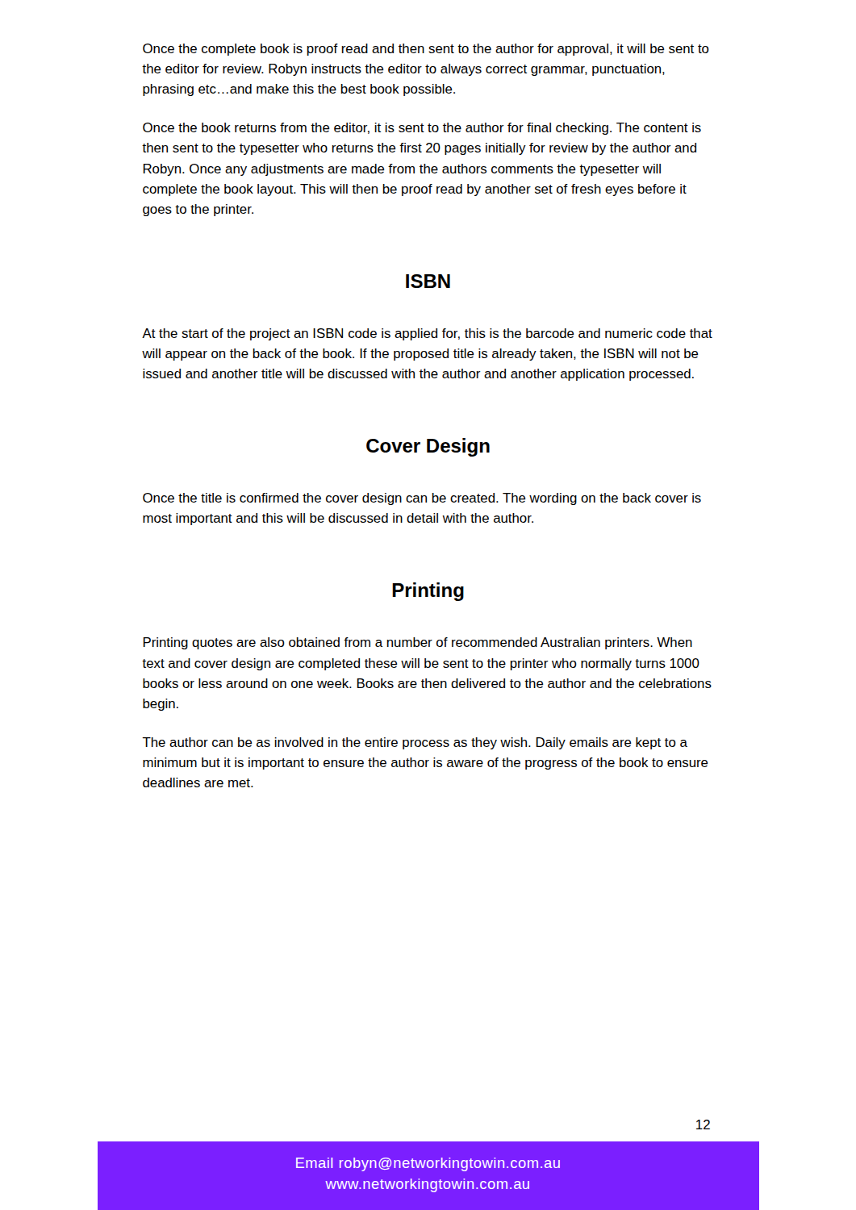Once the complete book is proof read and then sent to the author for approval, it will be sent to the editor for review. Robyn instructs the editor to always correct grammar, punctuation, phrasing etc…and make this the best book possible.
Once the book returns from the editor, it is sent to the author for final checking. The content is then sent to the typesetter who returns the first 20 pages initially for review by the author and Robyn. Once any adjustments are made from the authors comments the typesetter will complete the book layout. This will then be proof read by another set of fresh eyes before it goes to the printer.
ISBN
At the start of the project an ISBN code is applied for, this is the barcode and numeric code that will appear on the back of the book. If the proposed title is already taken, the ISBN will not be issued and another title will be discussed with the author and another application processed.
Cover Design
Once the title is confirmed the cover design can be created. The wording on the back cover is most important and this will be discussed in detail with the author.
Printing
Printing quotes are also obtained from a number of recommended Australian printers. When text and cover design are completed these will be sent to the printer who normally turns 1000 books or less around on one week. Books are then delivered to the author and the celebrations begin.
The author can be as involved in the entire process as they wish. Daily emails are kept to a minimum but it is important to ensure the author is aware of the progress of the book to ensure deadlines are met.
12
Email robyn@networkingtowin.com.au
www.networkingtowin.com.au